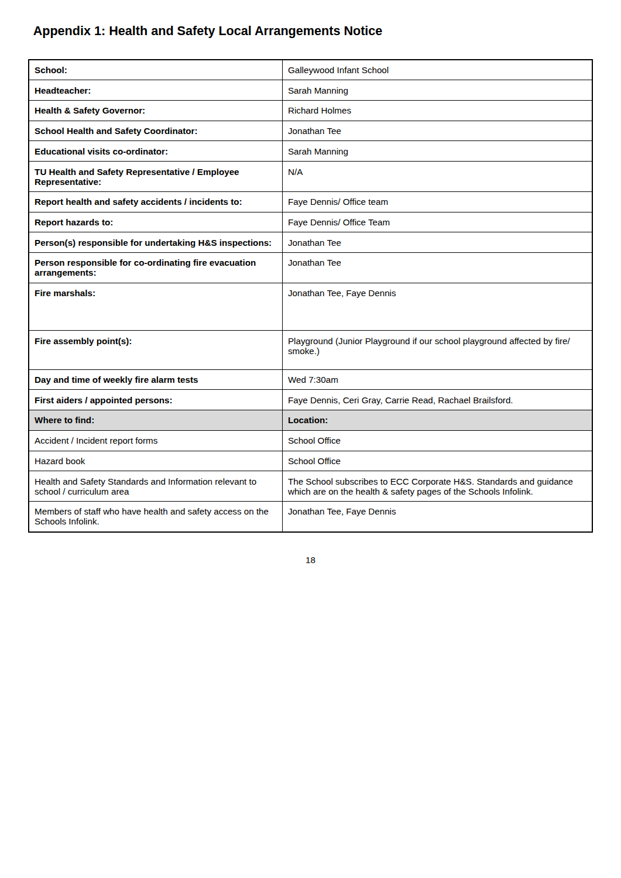Appendix 1: Health and Safety Local Arrangements Notice
| School: | Galleywood Infant School |
| Headteacher: | Sarah Manning |
| Health & Safety Governor: | Richard Holmes |
| School Health and Safety Coordinator: | Jonathan Tee |
| Educational visits co-ordinator: | Sarah Manning |
| TU Health and Safety Representative / Employee Representative: | N/A |
| Report health and safety accidents / incidents to: | Faye Dennis/ Office team |
| Report hazards to: | Faye Dennis/ Office Team |
| Person(s) responsible for undertaking H&S inspections: | Jonathan Tee |
| Person responsible for co-ordinating fire evacuation arrangements: | Jonathan Tee |
| Fire marshals: | Jonathan Tee, Faye Dennis |
| Fire assembly point(s): | Playground (Junior Playground if our school playground affected by fire/ smoke.) |
| Day and time of weekly fire alarm tests | Wed 7:30am |
| First aiders / appointed persons: | Faye Dennis, Ceri Gray, Carrie Read, Rachael Brailsford. |
| Where to find: | Location: |
| Accident / Incident report forms | School Office |
| Hazard book | School Office |
| Health and Safety Standards and Information relevant to school / curriculum area | The School subscribes to ECC Corporate H&S. Standards and guidance which are on the health & safety pages of the Schools Infolink. |
| Members of staff who have health and safety access on the Schools Infolink. | Jonathan Tee, Faye Dennis |
18